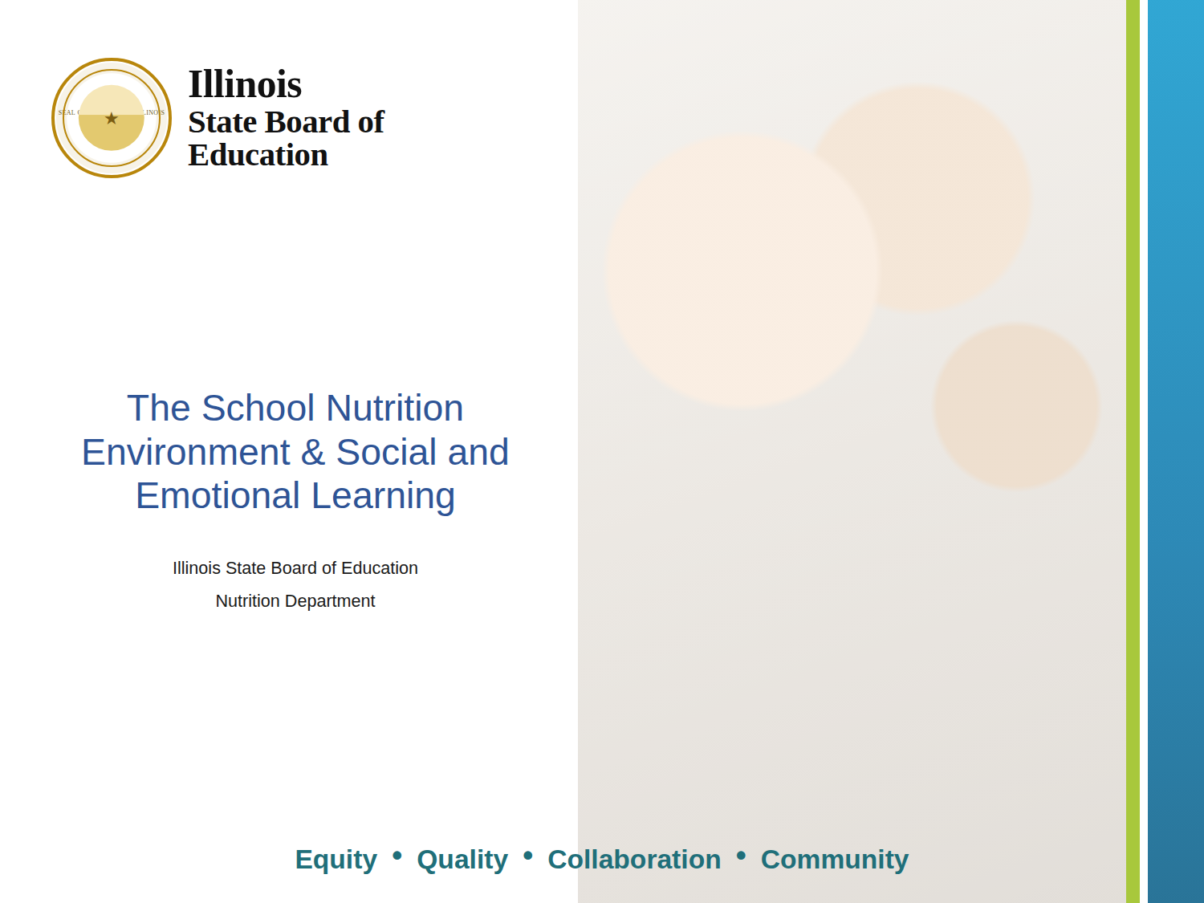Seal of the State of Illinois
Aug. 26th 1818
★
Illinois State Board of Education
The School Nutrition Environment & Social and Emotional Learning
Illinois State Board of Education
Nutrition Department
Equity • Quality • Collaboration • Community